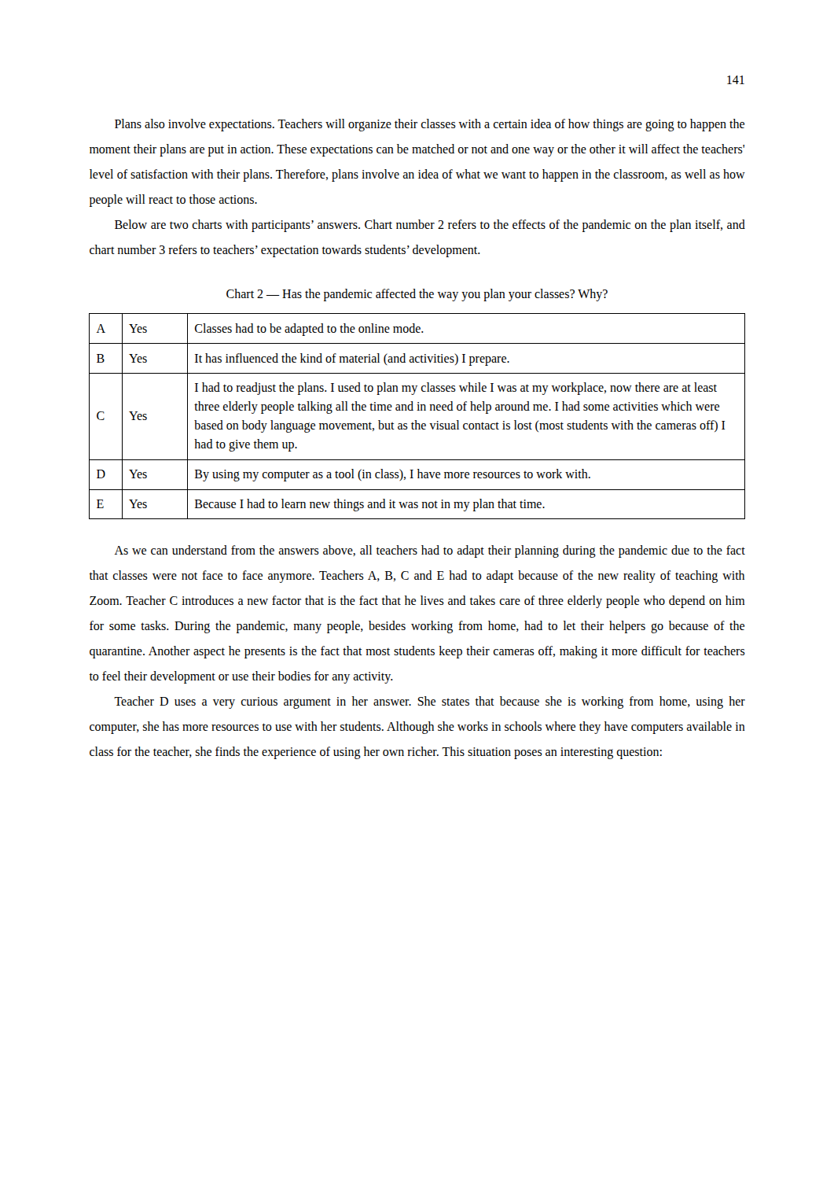141
Plans also involve expectations. Teachers will organize their classes with a certain idea of how things are going to happen the moment their plans are put in action. These expectations can be matched or not and one way or the other it will affect the teachers' level of satisfaction with their plans. Therefore, plans involve an idea of what we want to happen in the classroom, as well as how people will react to those actions.
Below are two charts with participants’ answers. Chart number 2 refers to the effects of the pandemic on the plan itself, and chart number 3 refers to teachers’ expectation towards students’ development.
Chart 2 — Has the pandemic affected the way you plan your classes? Why?
| A | Yes | Classes had to be adapted to the online mode. |
| B | Yes | It has influenced the kind of material (and activities) I prepare. |
| C | Yes | I had to readjust the plans. I used to plan my classes while I was at my workplace, now there are at least three elderly people talking all the time and in need of help around me. I had some activities which were based on body language movement, but as the visual contact is lost (most students with the cameras off) I had to give them up. |
| D | Yes | By using my computer as a tool (in class), I have more resources to work with. |
| E | Yes | Because I had to learn new things and it was not in my plan that time. |
As we can understand from the answers above, all teachers had to adapt their planning during the pandemic due to the fact that classes were not face to face anymore. Teachers A, B, C and E had to adapt because of the new reality of teaching with Zoom. Teacher C introduces a new factor that is the fact that he lives and takes care of three elderly people who depend on him for some tasks. During the pandemic, many people, besides working from home, had to let their helpers go because of the quarantine. Another aspect he presents is the fact that most students keep their cameras off, making it more difficult for teachers to feel their development or use their bodies for any activity.
Teacher D uses a very curious argument in her answer. She states that because she is working from home, using her computer, she has more resources to use with her students. Although she works in schools where they have computers available in class for the teacher, she finds the experience of using her own richer. This situation poses an interesting question: